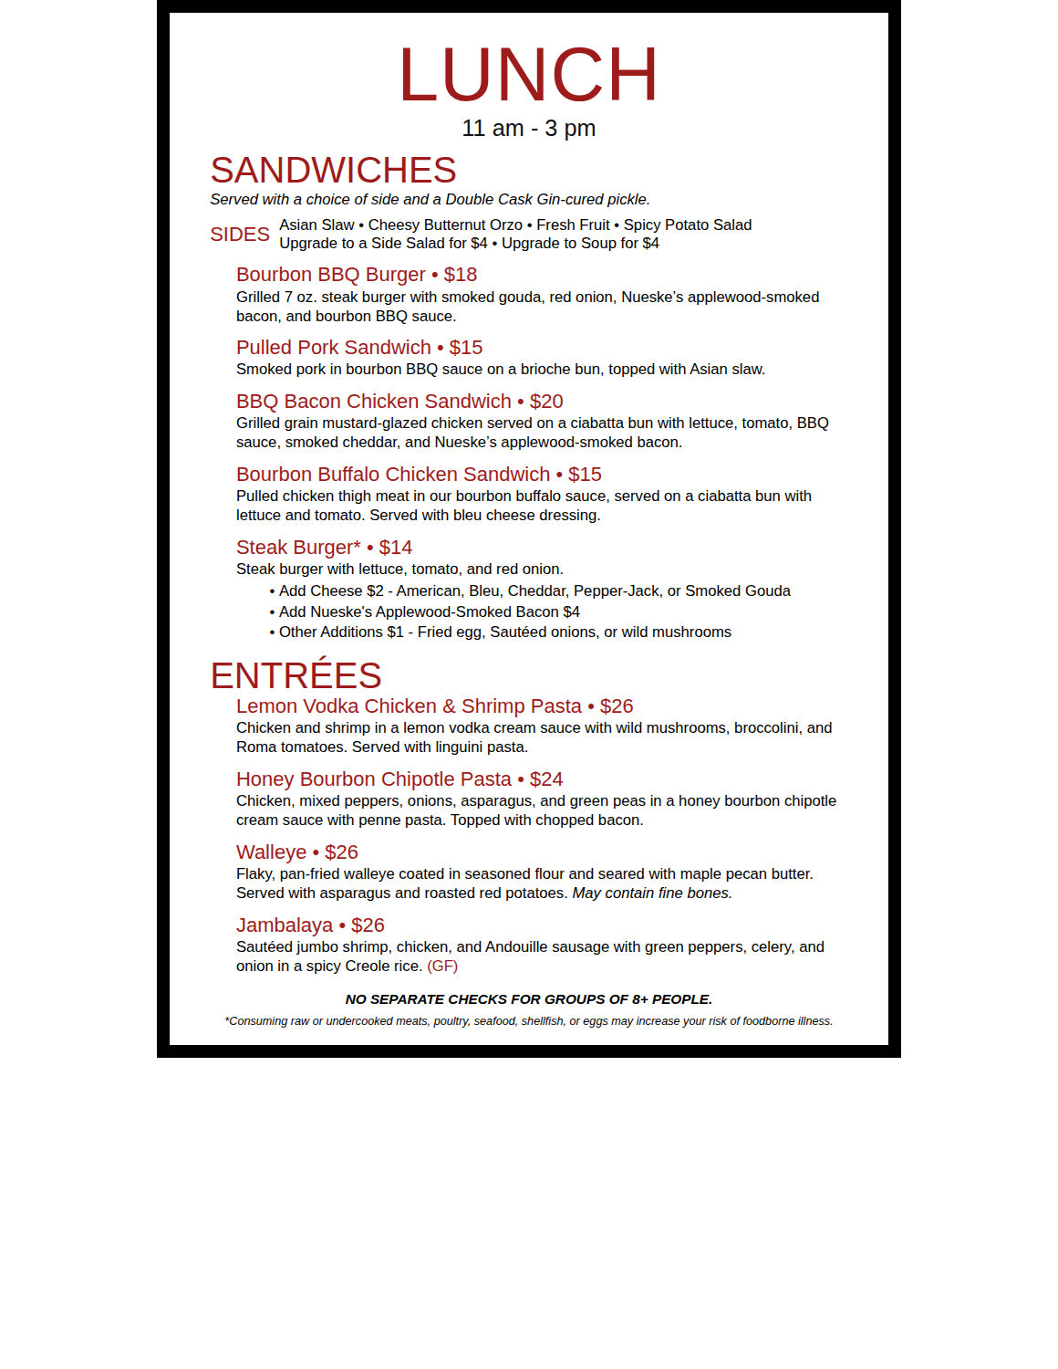LUNCH
11 am - 3 pm
SANDWICHES
Served with a choice of side and a Double Cask Gin-cured pickle.
SIDES
Asian Slaw • Cheesy Butternut Orzo • Fresh Fruit • Spicy Potato Salad
Upgrade to a Side Salad for $4 • Upgrade to Soup for $4
Bourbon BBQ Burger • $18
Grilled 7 oz. steak burger with smoked gouda, red onion, Nueske’s applewood-smoked bacon, and bourbon BBQ sauce.
Pulled Pork Sandwich • $15
Smoked pork in bourbon BBQ sauce on a brioche bun, topped with Asian slaw.
BBQ Bacon Chicken Sandwich • $20
Grilled grain mustard-glazed chicken served on a ciabatta bun with lettuce, tomato, BBQ sauce, smoked cheddar, and Nueske’s applewood-smoked bacon.
Bourbon Buffalo Chicken Sandwich • $15
Pulled chicken thigh meat in our bourbon buffalo sauce, served on a ciabatta bun with lettuce and tomato. Served with bleu cheese dressing.
Steak Burger* • $14
Steak burger with lettuce, tomato, and red onion.
Add Cheese $2 - American, Bleu, Cheddar, Pepper-Jack, or Smoked Gouda
Add Nueske's Applewood-Smoked Bacon $4
Other Additions $1 - Fried egg, Sautéed onions, or wild mushrooms
ENTRÉES
Lemon Vodka Chicken & Shrimp Pasta • $26
Chicken and shrimp in a lemon vodka cream sauce with wild mushrooms, broccolini, and Roma tomatoes. Served with linguini pasta.
Honey Bourbon Chipotle Pasta • $24
Chicken, mixed peppers, onions, asparagus, and green peas in a honey bourbon chipotle cream sauce with penne pasta. Topped with chopped bacon.
Walleye • $26
Flaky, pan-fried walleye coated in seasoned flour and seared with maple pecan butter. Served with asparagus and roasted red potatoes. May contain fine bones.
Jambalaya • $26
Sautéed jumbo shrimp, chicken, and Andouille sausage with green peppers, celery, and onion in a spicy Creole rice. (GF)
NO SEPARATE CHECKS FOR GROUPS OF 8+ PEOPLE.
*Consuming raw or undercooked meats, poultry, seafood, shellfish, or eggs may increase your risk of foodborne illness.